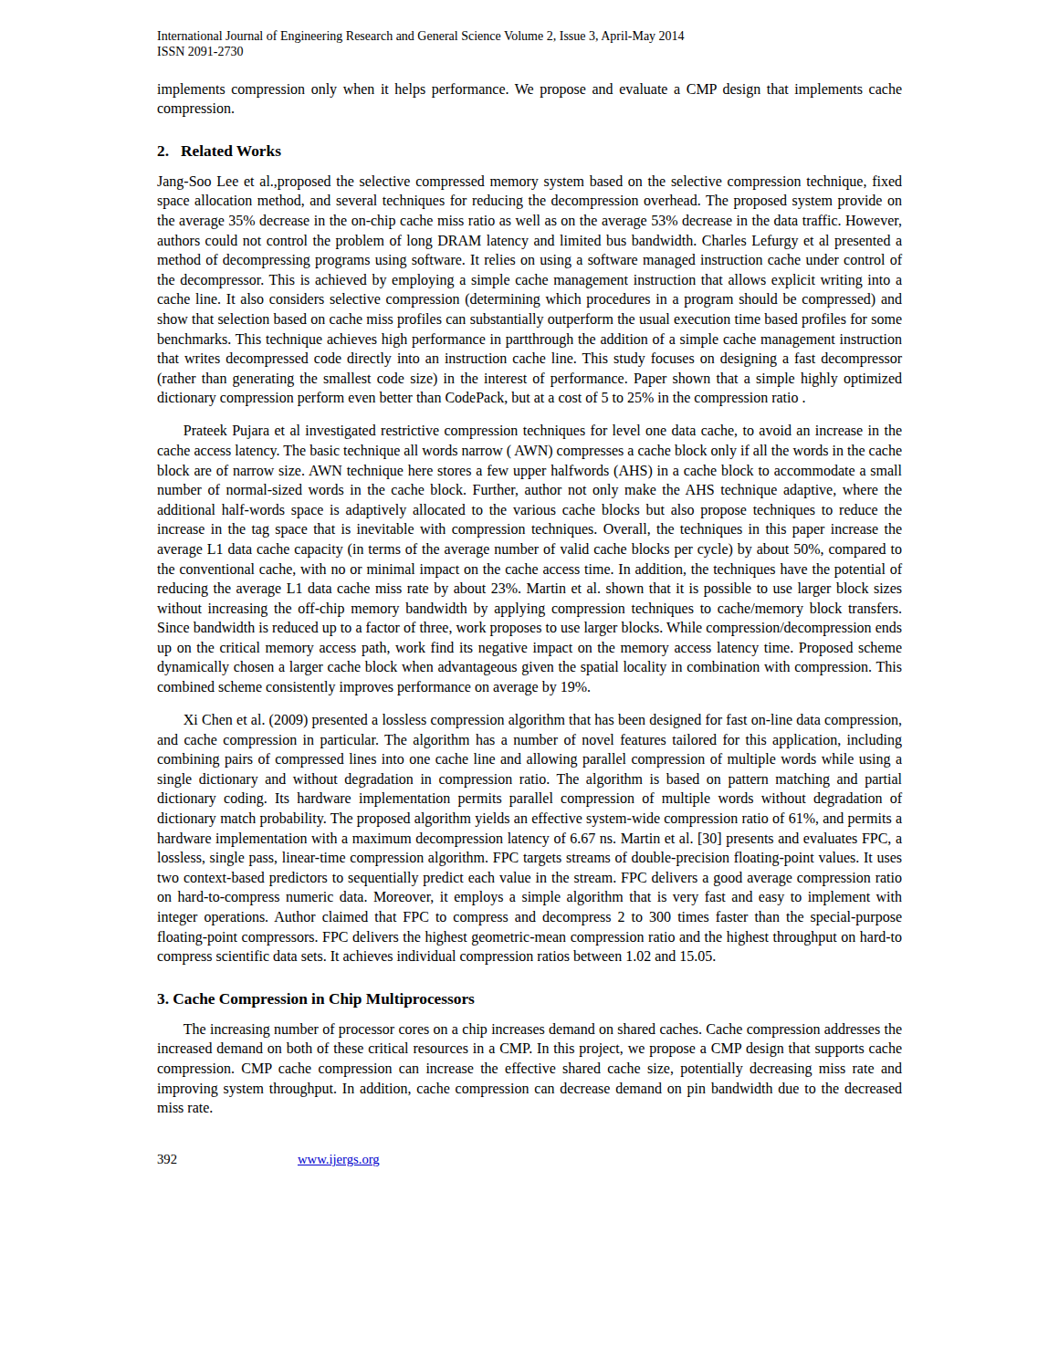International Journal of Engineering Research and General Science Volume 2, Issue 3, April-May 2014
ISSN 2091-2730
implements compression only when it helps performance. We propose and evaluate a CMP design that implements cache compression.
2. Related Works
Jang-Soo Lee et al.,proposed the selective compressed memory system based on the selective compression technique, fixed space allocation method, and several techniques for reducing the decompression overhead. The proposed system provide on the average 35% decrease in the on-chip cache miss ratio as well as on the average 53% decrease in the data traffic. However, authors could not control the problem of long DRAM latency and limited bus bandwidth. Charles Lefurgy et al presented a method of decompressing programs using software. It relies on using a software managed instruction cache under control of the decompressor. This is achieved by employing a simple cache management instruction that allows explicit writing into a cache line. It also considers selective compression (determining which procedures in a program should be compressed) and show that selection based on cache miss profiles can substantially outperform the usual execution time based profiles for some benchmarks. This technique achieves high performance in partthrough the addition of a simple cache management instruction that writes decompressed code directly into an instruction cache line. This study focuses on designing a fast decompressor (rather than generating the smallest code size) in the interest of performance. Paper shown that a simple highly optimized dictionary compression perform even better than CodePack, but at a cost of 5 to 25% in the compression ratio .
Prateek Pujara et al investigated restrictive compression techniques for level one data cache, to avoid an increase in the cache access latency. The basic technique all words narrow ( AWN) compresses a cache block only if all the words in the cache block are of narrow size. AWN technique here stores a few upper halfwords (AHS) in a cache block to accommodate a small number of normal-sized words in the cache block. Further, author not only make the AHS technique adaptive, where the additional half-words space is adaptively allocated to the various cache blocks but also propose techniques to reduce the increase in the tag space that is inevitable with compression techniques. Overall, the techniques in this paper increase the average L1 data cache capacity (in terms of the average number of valid cache blocks per cycle) by about 50%, compared to the conventional cache, with no or minimal impact on the cache access time. In addition, the techniques have the potential of reducing the average L1 data cache miss rate by about 23%. Martin et al. shown that it is possible to use larger block sizes without increasing the off-chip memory bandwidth by applying compression techniques to cache/memory block transfers. Since bandwidth is reduced up to a factor of three, work proposes to use larger blocks. While compression/decompression ends up on the critical memory access path, work find its negative impact on the memory access latency time. Proposed scheme dynamically chosen a larger cache block when advantageous given the spatial locality in combination with compression. This combined scheme consistently improves performance on average by 19%.
Xi Chen et al. (2009) presented a lossless compression algorithm that has been designed for fast on-line data compression, and cache compression in particular. The algorithm has a number of novel features tailored for this application, including combining pairs of compressed lines into one cache line and allowing parallel compression of multiple words while using a single dictionary and without degradation in compression ratio. The algorithm is based on pattern matching and partial dictionary coding. Its hardware implementation permits parallel compression of multiple words without degradation of dictionary match probability. The proposed algorithm yields an effective system-wide compression ratio of 61%, and permits a hardware implementation with a maximum decompression latency of 6.67 ns. Martin et al. [30] presents and evaluates FPC, a lossless, single pass, linear-time compression algorithm. FPC targets streams of double-precision floating-point values. It uses two context-based predictors to sequentially predict each value in the stream. FPC delivers a good average compression ratio on hard-to-compress numeric data. Moreover, it employs a simple algorithm that is very fast and easy to implement with integer operations. Author claimed that FPC to compress and decompress 2 to 300 times faster than the special-purpose floating-point compressors. FPC delivers the highest geometric-mean compression ratio and the highest throughput on hard-to compress scientific data sets. It achieves individual compression ratios between 1.02 and 15.05.
3. Cache Compression in Chip Multiprocessors
The increasing number of processor cores on a chip increases demand on shared caches. Cache compression addresses the increased demand on both of these critical resources in a CMP. In this project, we propose a CMP design that supports cache compression. CMP cache compression can increase the effective shared cache size, potentially decreasing miss rate and improving system throughput. In addition, cache compression can decrease demand on pin bandwidth due to the decreased miss rate.
392 www.ijergs.org